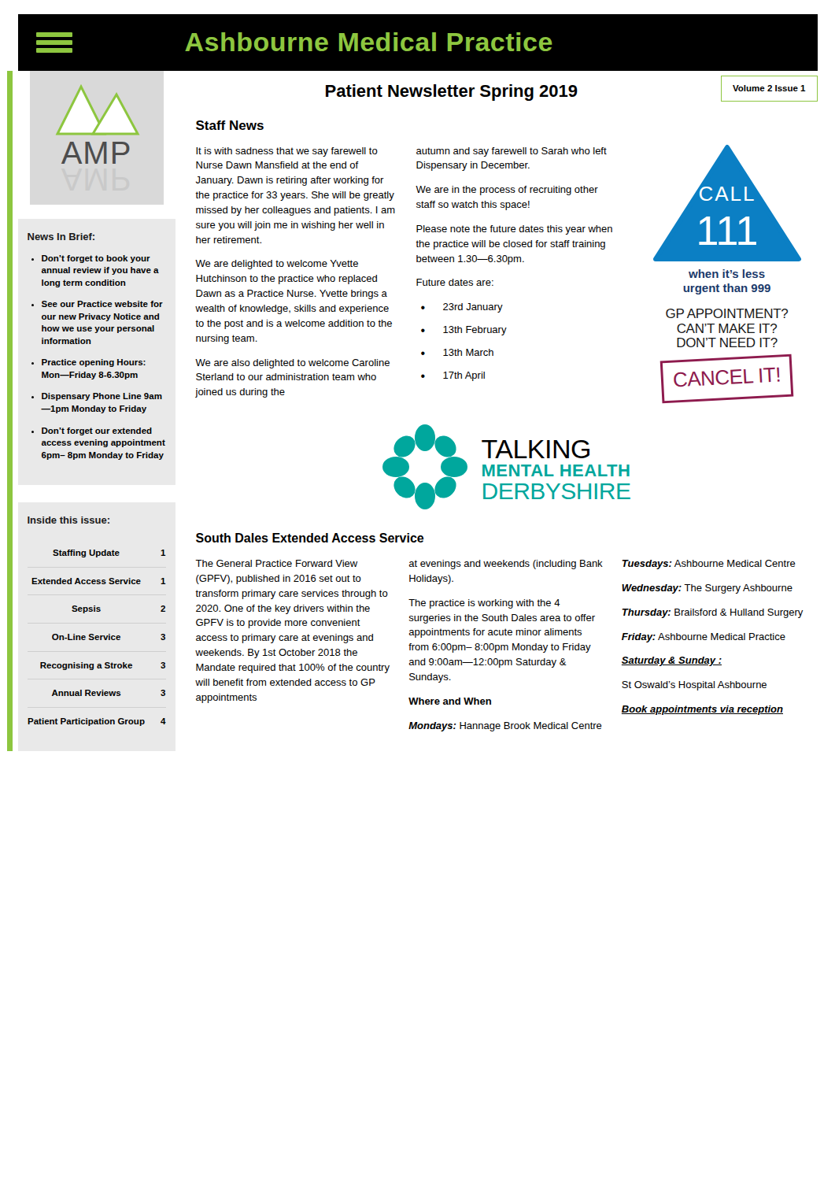Ashbourne Medical Practice
AMP
AMP
News In Brief:
Don’t forget to book your annual review if you have a long term condition
See our Practice website for our new Privacy Notice and how we use your personal information
Practice opening Hours: Mon—Friday 8-6.30pm
Dispensary Phone Line 9am—1pm Monday to Friday
Don’t forget our extended access evening appointment 6pm– 8pm Monday to Friday
Inside this issue:
| Staffing Update | 1 |
| Extended Access Service | 1 |
| Sepsis | 2 |
| On-Line Service | 3 |
| Recognising a Stroke | 3 |
| Annual Reviews | 3 |
| Patient Participation Group | 4 |
Volume 2 Issue 1
Patient Newsletter Spring 2019
Staff News
It is with sadness that we say farewell to Nurse Dawn Mansfield at the end of January. Dawn is retiring after working for the practice for 33 years. She will be greatly missed by her colleagues and patients. I am sure you will join me in wishing her well in her retirement.
We are delighted to welcome Yvette Hutchinson to the practice who replaced Dawn as a Practice Nurse. Yvette brings a wealth of knowledge, skills and experience to the post and is a welcome addition to the nursing team.
We are also delighted to welcome Caroline Sterland to our administration team who joined us during the
autumn and say farewell to Sarah who left Dispensary in December.
We are in the process of recruiting other staff so watch this space!
Please note the future dates this year when the practice will be closed for staff training between 1.30—6.30pm.
Future dates are:
23rd January
13th February
13th March
17th April
CALL 111
when it’s less
urgent than 999
GP APPOINTMENT?
CAN’T MAKE IT?
DON’T NEED IT?
CANCEL IT!
TALKING
MENTAL HEALTH
DERBYSHIRE
South Dales Extended Access Service
The General Practice Forward View (GPFV), published in 2016 set out to transform primary care services through to 2020. One of the key drivers within the GPFV is to provide more convenient access to primary care at evenings and weekends. By 1st October 2018 the Mandate required that 100% of the country will benefit from extended access to GP appointments
at evenings and weekends (including Bank Holidays).
The practice is working with the 4 surgeries in the South Dales area to offer appointments for acute minor aliments from 6:00pm– 8:00pm Monday to Friday and 9:00am—12:00pm Saturday & Sundays.
Where and When
Mondays: Hannage Brook Medical Centre
Tuesdays: Ashbourne Medical Centre
Wednesday: The Surgery Ashbourne
Thursday: Brailsford & Hulland Surgery
Friday: Ashbourne Medical Practice
Saturday & Sunday :
St Oswald’s Hospital Ashbourne
Book appointments via reception